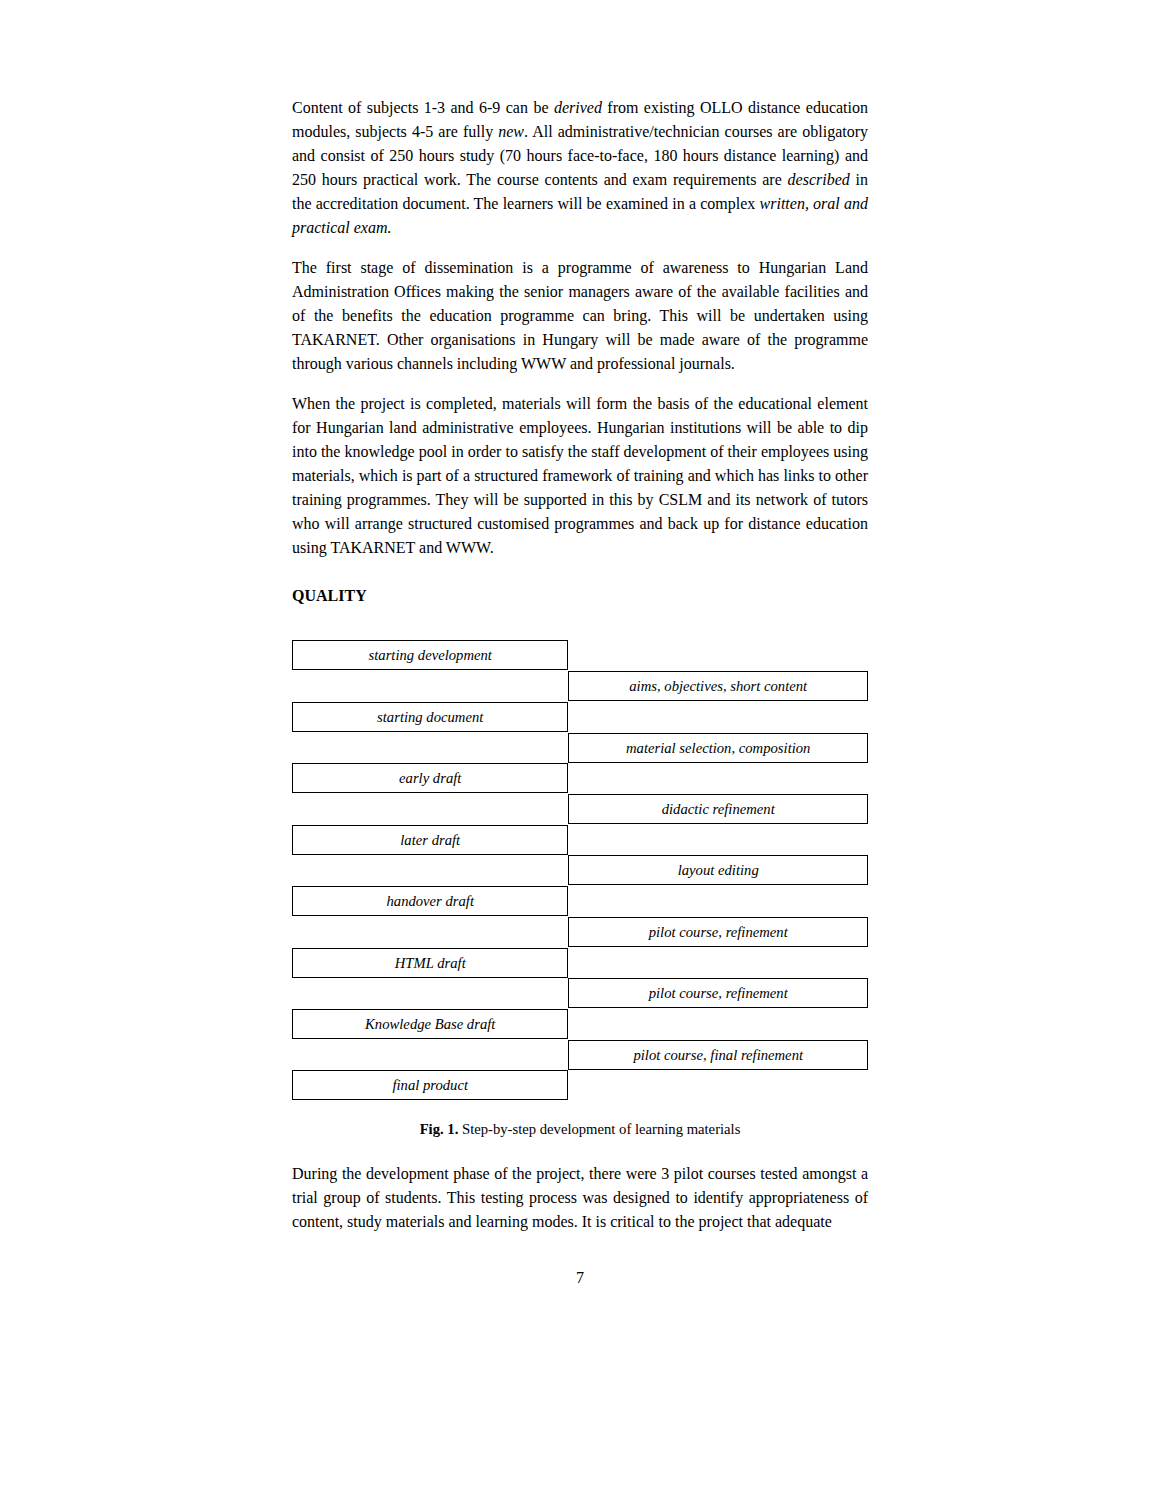Content of subjects 1-3 and 6-9 can be derived from existing OLLO distance education modules, subjects 4-5 are fully new. All administrative/technician courses are obligatory and consist of 250 hours study (70 hours face-to-face, 180 hours distance learning) and 250 hours practical work. The course contents and exam requirements are described in the accreditation document. The learners will be examined in a complex written, oral and practical exam.
The first stage of dissemination is a programme of awareness to Hungarian Land Administration Offices making the senior managers aware of the available facilities and of the benefits the education programme can bring. This will be undertaken using TAKARNET. Other organisations in Hungary will be made aware of the programme through various channels including WWW and professional journals.
When the project is completed, materials will form the basis of the educational element for Hungarian land administrative employees. Hungarian institutions will be able to dip into the knowledge pool in order to satisfy the staff development of their employees using materials, which is part of a structured framework of training and which has links to other training programmes. They will be supported in this by CSLM and its network of tutors who will arrange structured customised programmes and back up for distance education using TAKARNET and WWW.
QUALITY
| starting development | |
| | aims, objectives, short content |
| starting document | |
| | material selection, composition |
| early draft | |
| | didactic refinement |
| later draft | |
| | layout editing |
| handover draft | |
| | pilot course, refinement |
| HTML draft | |
| | pilot course, refinement |
| Knowledge Base draft | |
| | pilot course, final refinement |
| final product | |
Fig. 1. Step-by-step development of learning materials
During the development phase of the project, there were 3 pilot courses tested amongst a trial group of students. This testing process was designed to identify appropriateness of content, study materials and learning modes. It is critical to the project that adequate
7